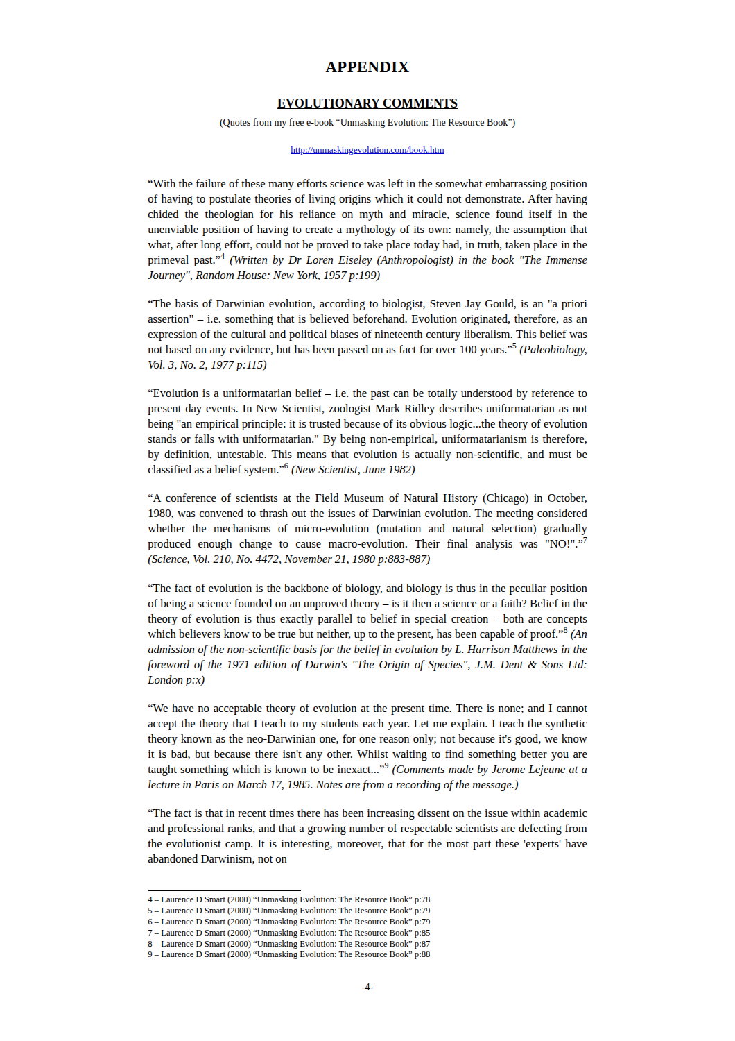APPENDIX
EVOLUTIONARY COMMENTS
(Quotes from my free e-book “Unmasking Evolution: The Resource Book”)
http://unmaskingevolution.com/book.htm
“With the failure of these many efforts science was left in the somewhat embarrassing position of having to postulate theories of living origins which it could not demonstrate. After having chided the theologian for his reliance on myth and miracle, science found itself in the unenviable position of having to create a mythology of its own: namely, the assumption that what, after long effort, could not be proved to take place today had, in truth, taken place in the primeval past.”4 (Written by Dr Loren Eiseley (Anthropologist) in the book "The Immense Journey", Random House: New York, 1957 p:199)
“The basis of Darwinian evolution, according to biologist, Steven Jay Gould, is an "a priori assertion" – i.e. something that is believed beforehand. Evolution originated, therefore, as an expression of the cultural and political biases of nineteenth century liberalism. This belief was not based on any evidence, but has been passed on as fact for over 100 years.”5 (Paleobiology, Vol. 3, No. 2, 1977 p:115)
“Evolution is a uniformatarian belief – i.e. the past can be totally understood by reference to present day events. In New Scientist, zoologist Mark Ridley describes uniformatarian as not being "an empirical principle: it is trusted because of its obvious logic...the theory of evolution stands or falls with uniformatarian." By being non-empirical, uniformatarianism is therefore, by definition, untestable. This means that evolution is actually non-scientific, and must be classified as a belief system.”6 (New Scientist, June 1982)
“A conference of scientists at the Field Museum of Natural History (Chicago) in October, 1980, was convened to thrash out the issues of Darwinian evolution. The meeting considered whether the mechanisms of micro-evolution (mutation and natural selection) gradually produced enough change to cause macro-evolution. Their final analysis was "NO!".”7 (Science, Vol. 210, No. 4472, November 21, 1980 p:883-887)
“The fact of evolution is the backbone of biology, and biology is thus in the peculiar position of being a science founded on an unproved theory – is it then a science or a faith? Belief in the theory of evolution is thus exactly parallel to belief in special creation – both are concepts which believers know to be true but neither, up to the present, has been capable of proof.”8 (An admission of the non-scientific basis for the belief in evolution by L. Harrison Matthews in the foreword of the 1971 edition of Darwin's "The Origin of Species", J.M. Dent & Sons Ltd: London p:x)
“We have no acceptable theory of evolution at the present time. There is none; and I cannot accept the theory that I teach to my students each year. Let me explain. I teach the synthetic theory known as the neo-Darwinian one, for one reason only; not because it's good, we know it is bad, but because there isn't any other. Whilst waiting to find something better you are taught something which is known to be inexact...”9 (Comments made by Jerome Lejeune at a lecture in Paris on March 17, 1985. Notes are from a recording of the message.)
“The fact is that in recent times there has been increasing dissent on the issue within academic and professional ranks, and that a growing number of respectable scientists are defecting from the evolutionist camp. It is interesting, moreover, that for the most part these 'experts' have abandoned Darwinism, not on
4 – Laurence D Smart (2000) “Unmasking Evolution: The Resource Book” p:78
5 – Laurence D Smart (2000) “Unmasking Evolution: The Resource Book” p:79
6 – Laurence D Smart (2000) “Unmasking Evolution: The Resource Book” p:79
7 – Laurence D Smart (2000) “Unmasking Evolution: The Resource Book” p:85
8 – Laurence D Smart (2000) “Unmasking Evolution: The Resource Book” p:87
9 – Laurence D Smart (2000) “Unmasking Evolution: The Resource Book” p:88
-4-